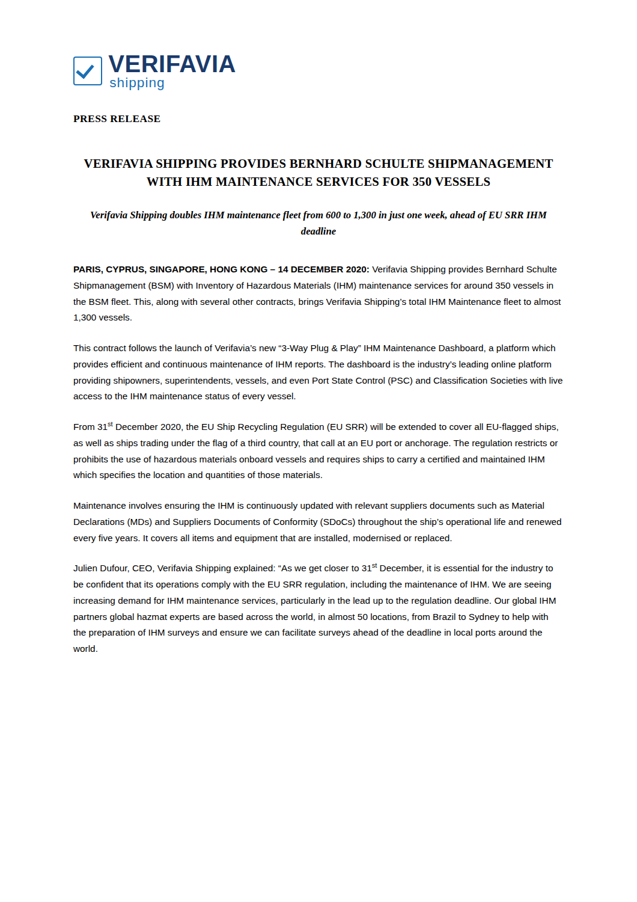VERIFAVIA
shipping
PRESS RELEASE
Verifavia Shipping provides Bernhard Schulte Shipmanagement with IHM maintenance services for 350 vessels
Verifavia Shipping doubles IHM maintenance fleet from 600 to 1,300 in just one week, ahead of EU SRR IHM deadline
PARIS, CYPRUS, SINGAPORE, HONG KONG – 14 DECEMBER 2020: Verifavia Shipping provides Bernhard Schulte Shipmanagement (BSM) with Inventory of Hazardous Materials (IHM) maintenance services for around 350 vessels in the BSM fleet. This, along with several other contracts, brings Verifavia Shipping’s total IHM Maintenance fleet to almost 1,300 vessels.
This contract follows the launch of Verifavia’s new “3-Way Plug & Play” IHM Maintenance Dashboard, a platform which provides efficient and continuous maintenance of IHM reports. The dashboard is the industry’s leading online platform providing shipowners, superintendents, vessels, and even Port State Control (PSC) and Classification Societies with live access to the IHM maintenance status of every vessel.
From 31st December 2020, the EU Ship Recycling Regulation (EU SRR) will be extended to cover all EU-flagged ships, as well as ships trading under the flag of a third country, that call at an EU port or anchorage. The regulation restricts or prohibits the use of hazardous materials onboard vessels and requires ships to carry a certified and maintained IHM which specifies the location and quantities of those materials.
Maintenance involves ensuring the IHM is continuously updated with relevant suppliers documents such as Material Declarations (MDs) and Suppliers Documents of Conformity (SDoCs) throughout the ship’s operational life and renewed every five years. It covers all items and equipment that are installed, modernised or replaced.
Julien Dufour, CEO, Verifavia Shipping explained: “As we get closer to 31st December, it is essential for the industry to be confident that its operations comply with the EU SRR regulation, including the maintenance of IHM. We are seeing increasing demand for IHM maintenance services, particularly in the lead up to the regulation deadline. Our global IHM partners global hazmat experts are based across the world, in almost 50 locations, from Brazil to Sydney to help with the preparation of IHM surveys and ensure we can facilitate surveys ahead of the deadline in local ports around the world.